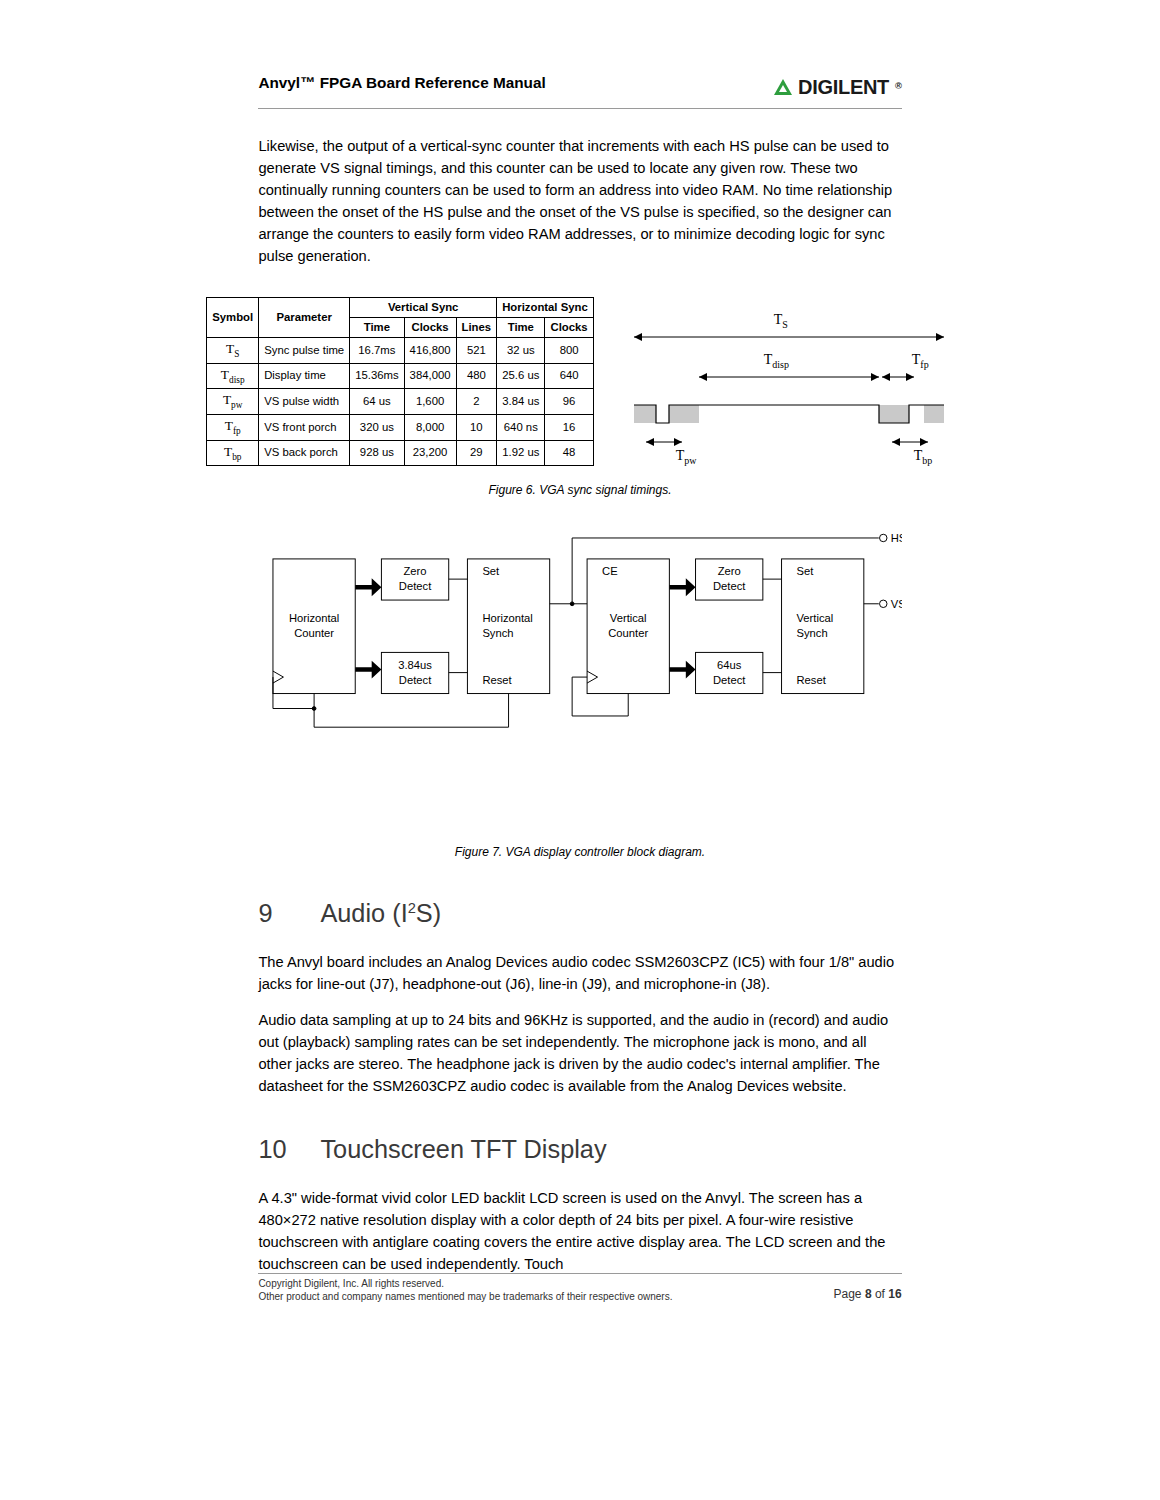Anvyl™ FPGA Board Reference Manual
DIGILENT®
Likewise, the output of a vertical-sync counter that increments with each HS pulse can be used to generate VS signal timings, and this counter can be used to locate any given row. These two continually running counters can be used to form an address into video RAM. No time relationship between the onset of the HS pulse and the onset of the VS pulse is specified, so the designer can arrange the counters to easily form video RAM addresses, or to minimize decoding logic for sync pulse generation.
| Symbol | Parameter | Vertical Sync | Horizontal Sync |
| --- | --- | --- | --- |
| Time | Clocks | Lines | Time | Clocks |
| T S | Sync pulse time | 16.7ms | 416,800 | 521 | 32 us | 800 |
| T disp | Display time | 15.36ms | 384,000 | 480 | 25.6 us | 640 |
| T pw | VS pulse width | 64 us | 1,600 | 2 | 3.84 us | 96 |
| T fp | VS front porch | 320 us | 8,000 | 10 | 640 ns | 16 |
| T bp | VS back porch | 928 us | 23,200 | 29 | 1.92 us | 48 |
TS Tdisp Tfp Tpw Tbp
Figure 6. VGA sync signal timings.
Horizontal Counter Zero Detect 3.84us Detect Set Horizontal Synch Reset CE Vertical Counter Zero Detect 64us Detect Set Vertical Synch Reset HS VS
Figure 7. VGA display controller block diagram.
9 Audio (I2S)
The Anvyl board includes an Analog Devices audio codec SSM2603CPZ (IC5) with four 1/8" audio jacks for line-out (J7), headphone-out (J6), line-in (J9), and microphone-in (J8).
Audio data sampling at up to 24 bits and 96KHz is supported, and the audio in (record) and audio out (playback) sampling rates can be set independently. The microphone jack is mono, and all other jacks are stereo. The headphone jack is driven by the audio codec's internal amplifier. The datasheet for the SSM2603CPZ audio codec is available from the Analog Devices website.
10 Touchscreen TFT Display
A 4.3" wide-format vivid color LED backlit LCD screen is used on the Anvyl. The screen has a 480×272 native resolution display with a color depth of 24 bits per pixel. A four-wire resistive touchscreen with antiglare coating covers the entire active display area. The LCD screen and the touchscreen can be used independently. Touch
Copyright Digilent, Inc. All rights reserved.
Other product and company names mentioned may be trademarks of their respective owners.
Page 8 of 16